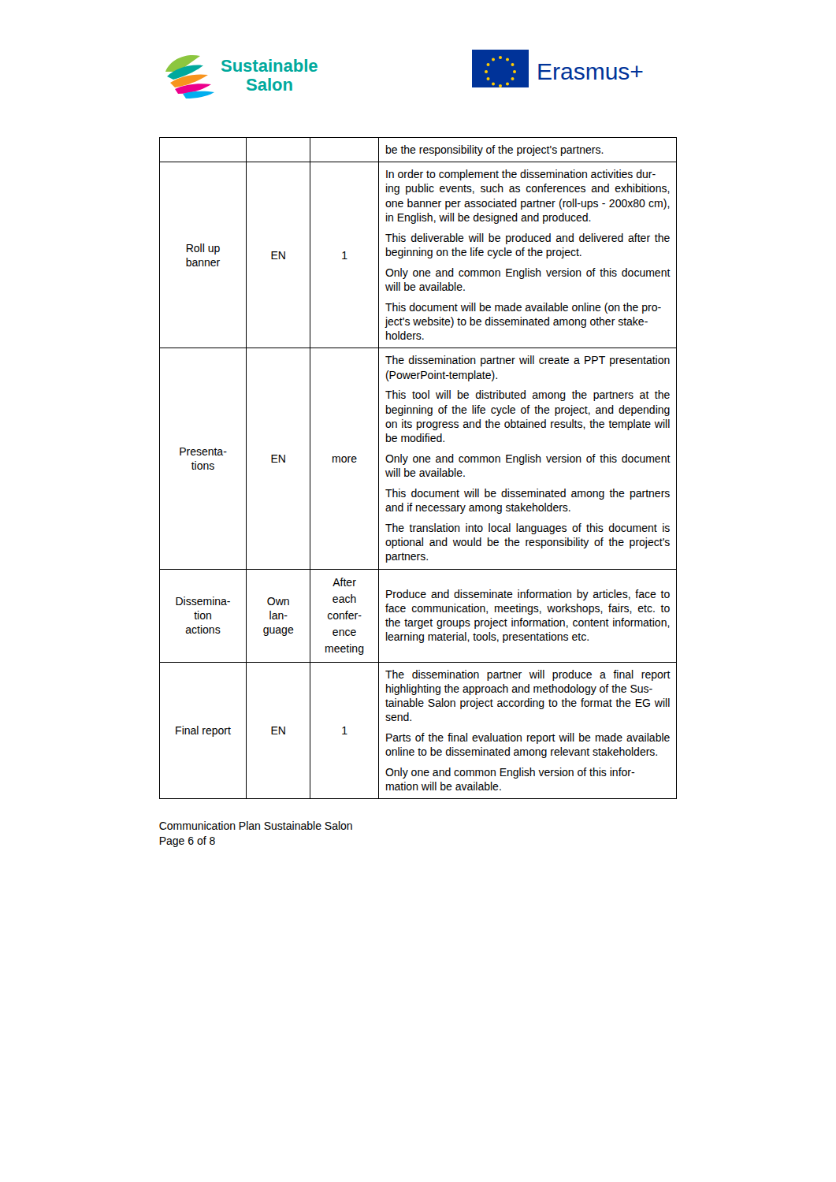Sustainable Salon
Erasmus+
| | | | be the responsibility of the project's partners. |
| Roll up banner | EN | 1 | In order to complement the dissemination activities dur- ing public events, such as conferences and exhibitions, one banner per associated partner (roll-ups - 200x80 cm), in English, will be designed and produced. This deliverable will be produced and delivered after the beginning on the life cycle of the project. Only one and common English version of this document will be available. This document will be made available online (on the pro- ject's website) to be disseminated among other stake- holders. |
| Presenta- tions | EN | more | The dissemination partner will create a PPT presentation (PowerPoint-template). This tool will be distributed among the partners at the beginning of the life cycle of the project, and depending on its progress and the obtained results, the template will be modified. Only one and common English version of this document will be available. This document will be disseminated among the partners and if necessary among stakeholders. The translation into local languages of this document is optional and would be the responsibility of the project's partners. |
| Dissemina- tion actions | Own lan- guage | After each confer- ence meeting | Produce and disseminate information by articles, face to face communication, meetings, workshops, fairs, etc. to the target groups project information, content information, learning material, tools, presentations etc. |
| Final report | EN | 1 | The dissemination partner will produce a final report highlighting the approach and methodology of the Sus- tainable Salon project according to the format the EG will send. Parts of the final evaluation report will be made available online to be disseminated among relevant stakeholders. Only one and common English version of this infor- mation will be available. |
Communication Plan Sustainable Salon
Page 6 of 8